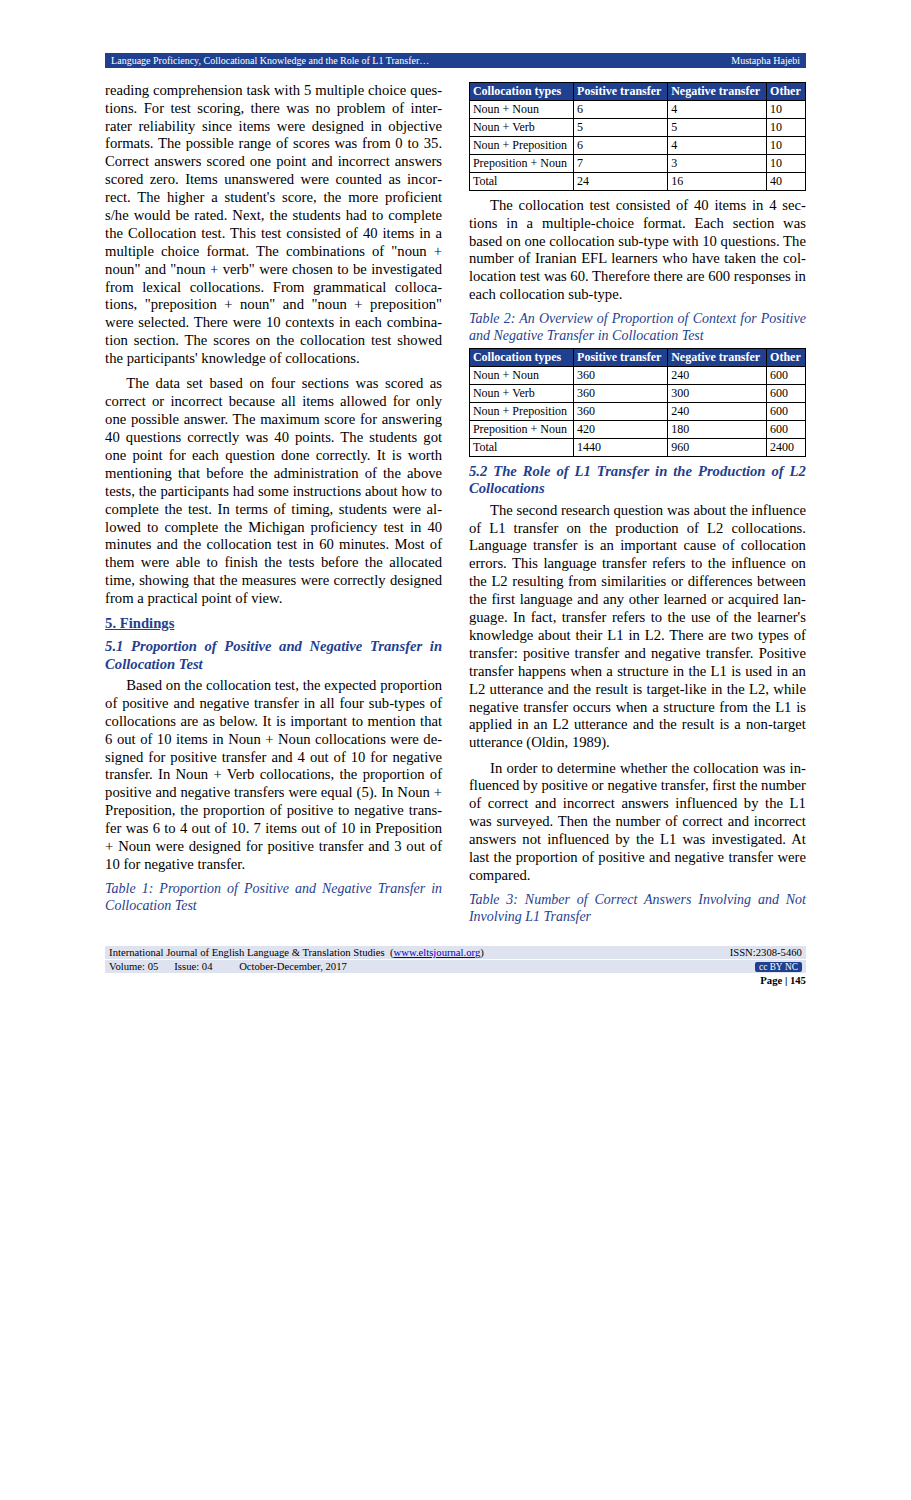Language Proficiency, Collocational Knowledge and the Role of L1 Transfer… Mustapha Hajebi
reading comprehension task with 5 multiple choice questions. For test scoring, there was no problem of inter-rater reliability since items were designed in objective formats. The possible range of scores was from 0 to 35. Correct answers scored one point and incorrect answers scored zero. Items unanswered were counted as incorrect. The higher a student's score, the more proficient s/he would be rated. Next, the students had to complete the Collocation test. This test consisted of 40 items in a multiple choice format. The combinations of "noun + noun" and "noun + verb" were chosen to be investigated from lexical collocations. From grammatical collocations, "preposition + noun" and "noun + preposition" were selected. There were 10 contexts in each combination section. The scores on the collocation test showed the participants' knowledge of collocations.
The data set based on four sections was scored as correct or incorrect because all items allowed for only one possible answer. The maximum score for answering 40 questions correctly was 40 points. The students got one point for each question done correctly. It is worth mentioning that before the administration of the above tests, the participants had some instructions about how to complete the test. In terms of timing, students were allowed to complete the Michigan proficiency test in 40 minutes and the collocation test in 60 minutes. Most of them were able to finish the tests before the allocated time, showing that the measures were correctly designed from a practical point of view.
5. Findings
5.1 Proportion of Positive and Negative Transfer in Collocation Test
Based on the collocation test, the expected proportion of positive and negative transfer in all four sub-types of collocations are as below. It is important to mention that 6 out of 10 items in Noun + Noun collocations were designed for positive transfer and 4 out of 10 for negative transfer. In Noun + Verb collocations, the proportion of positive and negative transfers were equal (5). In Noun + Preposition, the proportion of positive to negative transfer was 6 to 4 out of 10. 7 items out of 10 in Preposition + Noun were designed for positive transfer and 3 out of 10 for negative transfer.
Table 1: Proportion of Positive and Negative Transfer in Collocation Test
| Collocation types | Positive transfer | Negative transfer | Other |
| --- | --- | --- | --- |
| Noun + Noun | 6 | 4 | 10 |
| Noun + Verb | 5 | 5 | 10 |
| Noun + Preposition | 6 | 4 | 10 |
| Preposition + Noun | 7 | 3 | 10 |
| Total | 24 | 16 | 40 |
The collocation test consisted of 40 items in 4 sections in a multiple-choice format. Each section was based on one collocation sub-type with 10 questions. The number of Iranian EFL learners who have taken the collocation test was 60. Therefore there are 600 responses in each collocation sub-type.
Table 2: An Overview of Proportion of Context for Positive and Negative Transfer in Collocation Test
| Collocation types | Positive transfer | Negative transfer | Other |
| --- | --- | --- | --- |
| Noun + Noun | 360 | 240 | 600 |
| Noun + Verb | 360 | 300 | 600 |
| Noun + Preposition | 360 | 240 | 600 |
| Preposition + Noun | 420 | 180 | 600 |
| Total | 1440 | 960 | 2400 |
5.2 The Role of L1 Transfer in the Production of L2 Collocations
The second research question was about the influence of L1 transfer on the production of L2 collocations. Language transfer is an important cause of collocation errors. This language transfer refers to the influence on the L2 resulting from similarities or differences between the first language and any other learned or acquired language. In fact, transfer refers to the use of the learner's knowledge about their L1 in L2. There are two types of transfer: positive transfer and negative transfer. Positive transfer happens when a structure in the L1 is used in an L2 utterance and the result is target-like in the L2, while negative transfer occurs when a structure from the L1 is applied in an L2 utterance and the result is a non-target utterance (Oldin, 1989).
In order to determine whether the collocation was influenced by positive or negative transfer, first the number of correct and incorrect answers influenced by the L1 was surveyed. Then the number of correct and incorrect answers not influenced by the L1 was investigated. At last the proportion of positive and negative transfer were compared.
Table 3: Number of Correct Answers Involving and Not Involving L1 Transfer
International Journal of English Language & Translation Studies (www.eltsjournal.org) ISSN:2308-5460
Volume: 05 Issue: 04 October-December, 2017 cc BY NC
Page | 145